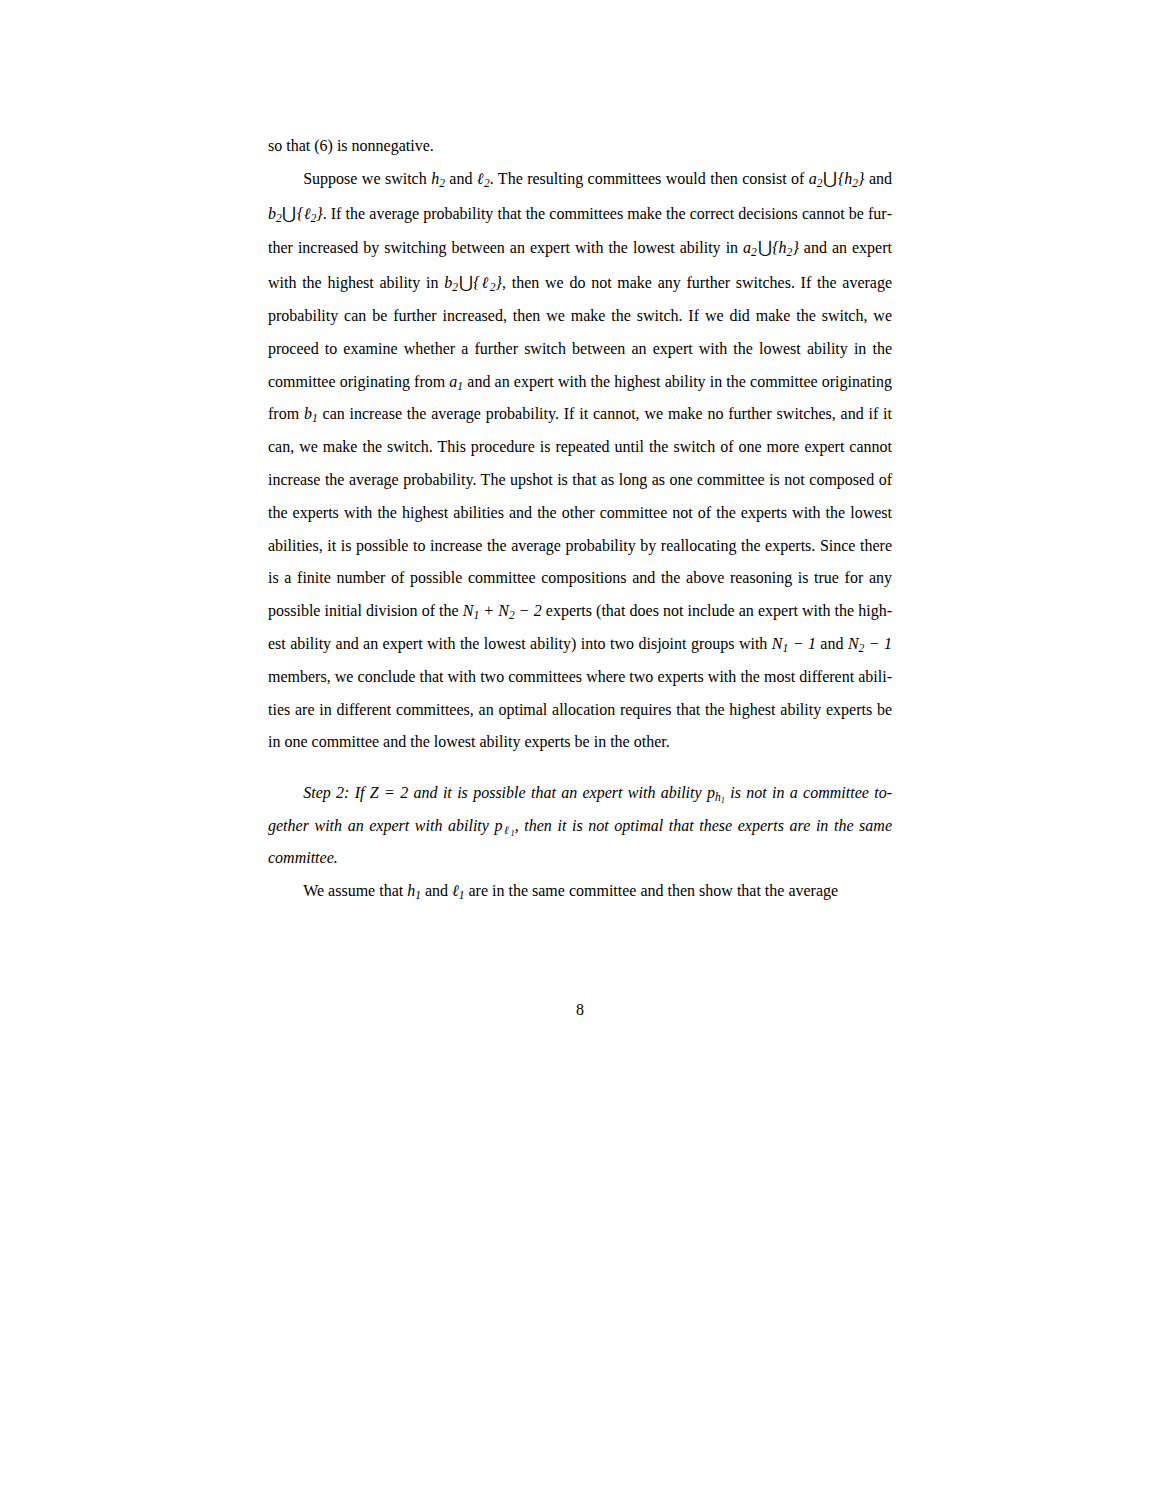so that (6) is nonnegative.
Suppose we switch h2 and ℓ2. The resulting committees would then consist of a2⋃{h2} and b2⋃{ℓ2}. If the average probability that the committees make the correct decisions cannot be further increased by switching between an expert with the lowest ability in a2⋃{h2} and an expert with the highest ability in b2⋃{ℓ2}, then we do not make any further switches. If the average probability can be further increased, then we make the switch. If we did make the switch, we proceed to examine whether a further switch between an expert with the lowest ability in the committee originating from a1 and an expert with the highest ability in the committee originating from b1 can increase the average probability. If it cannot, we make no further switches, and if it can, we make the switch. This procedure is repeated until the switch of one more expert cannot increase the average probability. The upshot is that as long as one committee is not composed of the experts with the highest abilities and the other committee not of the experts with the lowest abilities, it is possible to increase the average probability by reallocating the experts. Since there is a finite number of possible committee compositions and the above reasoning is true for any possible initial division of the N1 + N2 − 2 experts (that does not include an expert with the highest ability and an expert with the lowest ability) into two disjoint groups with N1 − 1 and N2 − 1 members, we conclude that with two committees where two experts with the most different abilities are in different committees, an optimal allocation requires that the highest ability experts be in one committee and the lowest ability experts be in the other.
Step 2: If Z = 2 and it is possible that an expert with ability ph1 is not in a committee together with an expert with ability pℓ1, then it is not optimal that these experts are in the same committee.
We assume that h1 and ℓ1 are in the same committee and then show that the average
8